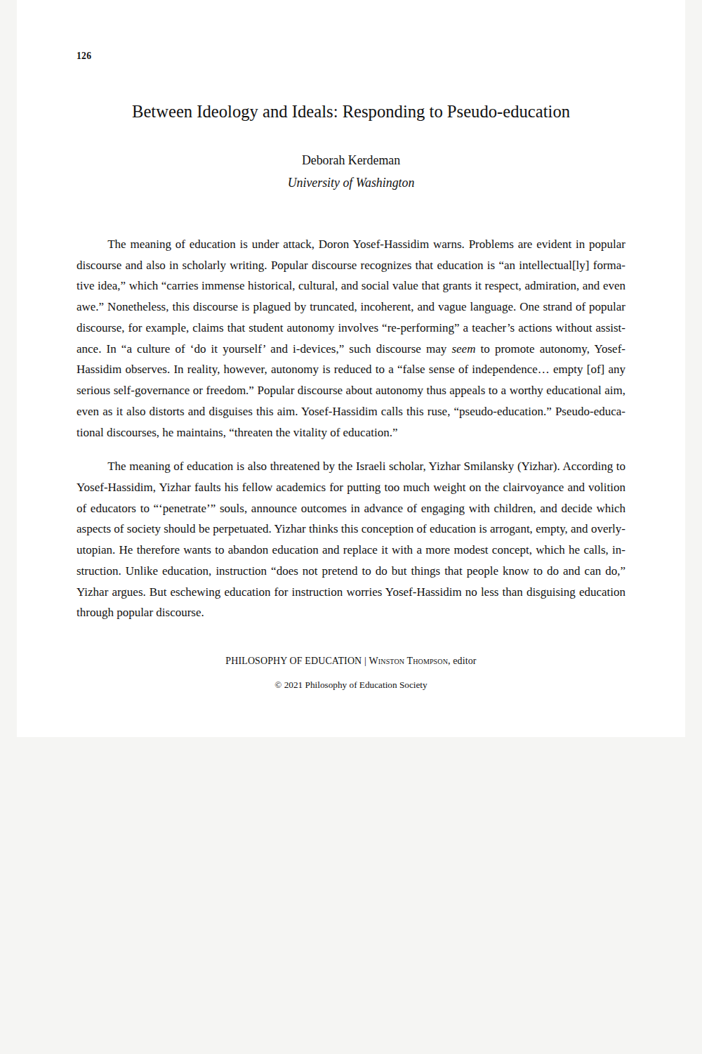126
Between Ideology and Ideals: Responding to Pseudo-education
Deborah Kerdeman
University of Washington
The meaning of education is under attack, Doron Yosef-Hassidim warns. Problems are evident in popular discourse and also in scholarly writing. Popular discourse recognizes that education is “an intellectual[ly] formative idea,” which “carries immense historical, cultural, and social value that grants it respect, admiration, and even awe.” Nonetheless, this discourse is plagued by truncated, incoherent, and vague language. One strand of popular discourse, for example, claims that student autonomy involves “re-performing” a teacher’s actions without assistance. In “a culture of ‘do it yourself’ and i-devices,” such discourse may seem to promote autonomy, Yosef-Hassidim observes. In reality, however, autonomy is reduced to a “false sense of independence… empty [of] any serious self-governance or freedom.” Popular discourse about autonomy thus appeals to a worthy educational aim, even as it also distorts and disguises this aim. Yosef-Hassidim calls this ruse, “pseudo-education.” Pseudo-educational discourses, he maintains, “threaten the vitality of education.”
The meaning of education is also threatened by the Israeli scholar, Yizhar Smilansky (Yizhar). According to Yosef-Hassidim, Yizhar faults his fellow academics for putting too much weight on the clairvoyance and volition of educators to “‘penetrate’” souls, announce outcomes in advance of engaging with children, and decide which aspects of society should be perpetuated. Yizhar thinks this conception of education is arrogant, empty, and overly-utopian. He therefore wants to abandon education and replace it with a more modest concept, which he calls, instruction. Unlike education, instruction “does not pretend to do but things that people know to do and can do,” Yizhar argues. But eschewing education for instruction worries Yosef-Hassidim no less than disguising education through popular discourse.
PHILOSOPHY OF EDUCATION | Winston Thompson, editor
© 2021 Philosophy of Education Society